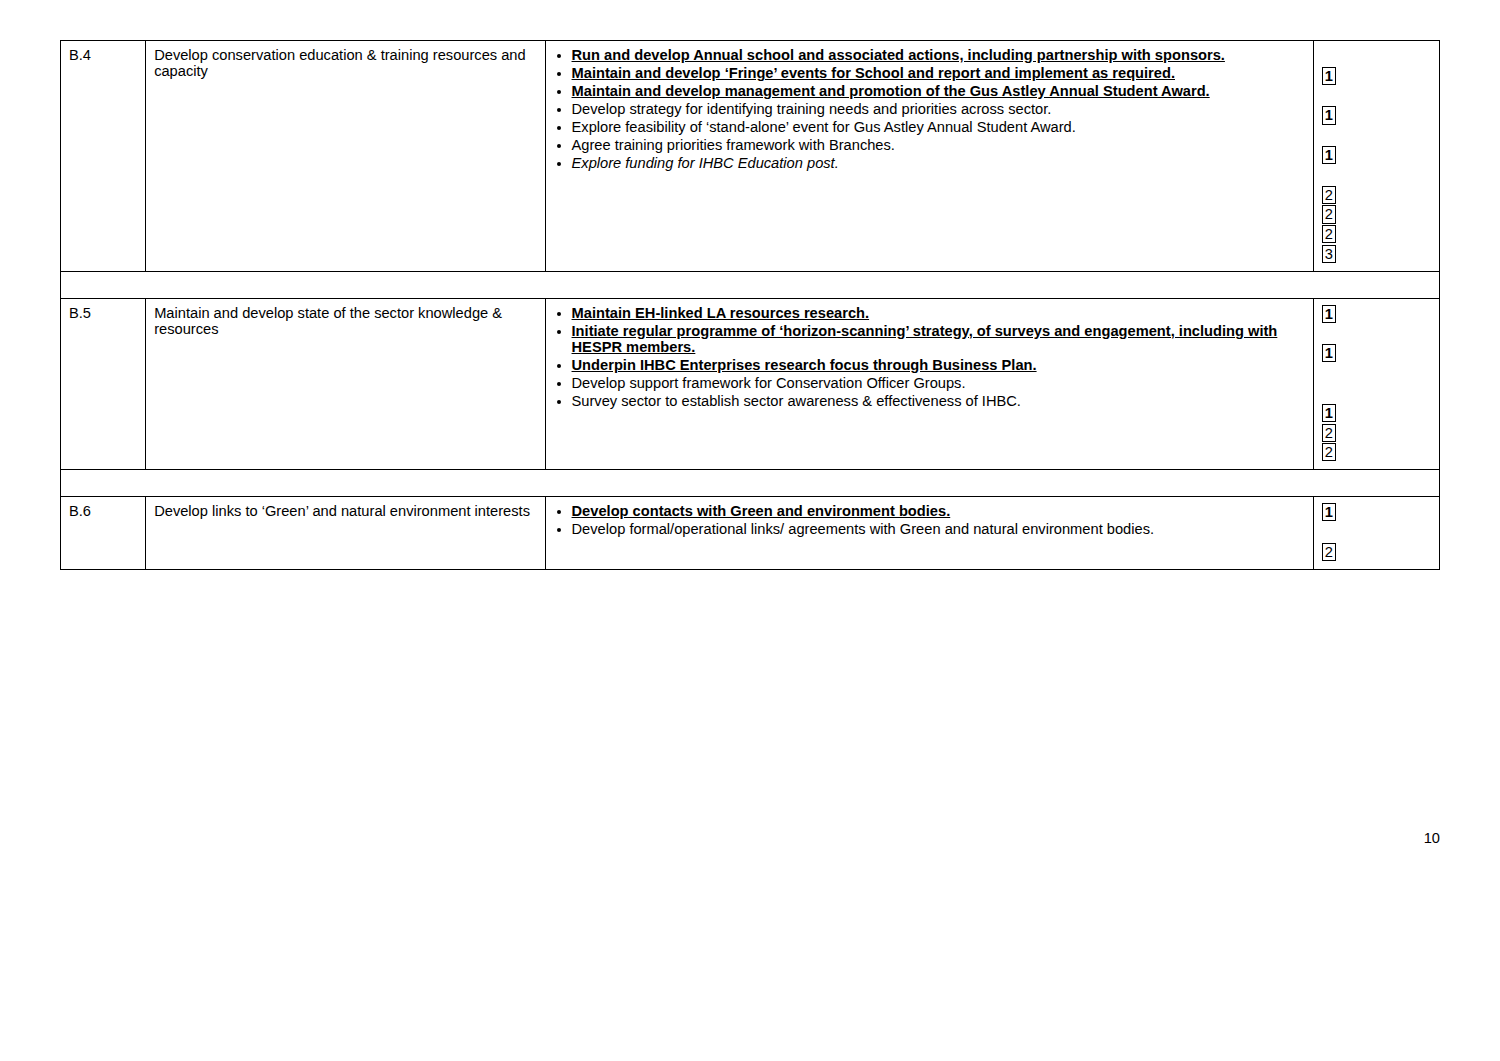| B.4 | Develop conservation education & training resources and capacity | Run and develop Annual school and associated actions, including partnership with sponsors. Maintain and develop ‘Fringe’ events for School and report and implement as required. Maintain and develop management and promotion of the Gus Astley Annual Student Award. Develop strategy for identifying training needs and priorities across sector. Explore feasibility of ‘stand-alone’ event for Gus Astley Annual Student Award. Agree training priorities framework with Branches. Explore funding for IHBC Education post. | 1 1 1 2 2 2 3 |
| B.5 | Maintain and develop state of the sector knowledge & resources | Maintain EH-linked LA resources research. Initiate regular programme of ‘horizon-scanning’ strategy, of surveys and engagement, including with HESPR members. Underpin IHBC Enterprises research focus through Business Plan. Develop support framework for Conservation Officer Groups. Survey sector to establish sector awareness & effectiveness of IHBC. | 1 1 1 2 2 |
| B.6 | Develop links to ‘Green’ and natural environment interests | Develop contacts with Green and environment bodies. Develop formal/operational links/ agreements with Green and natural environment bodies. | 1 2 |
10